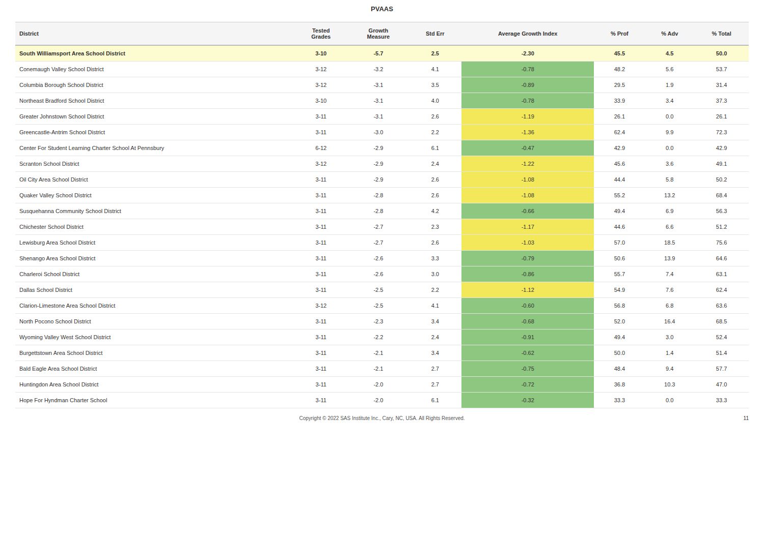PVAAS
| District | Tested Grades | Growth Measure | Std Err | Average Growth Index | % Prof | % Adv | % Total |
| --- | --- | --- | --- | --- | --- | --- | --- |
| South Williamsport Area School District | 3-10 | -5.7 | 2.5 | -2.30 | 45.5 | 4.5 | 50.0 |
| Conemaugh Valley School District | 3-12 | -3.2 | 4.1 | -0.78 | 48.2 | 5.6 | 53.7 |
| Columbia Borough School District | 3-12 | -3.1 | 3.5 | -0.89 | 29.5 | 1.9 | 31.4 |
| Northeast Bradford School District | 3-10 | -3.1 | 4.0 | -0.78 | 33.9 | 3.4 | 37.3 |
| Greater Johnstown School District | 3-11 | -3.1 | 2.6 | -1.19 | 26.1 | 0.0 | 26.1 |
| Greencastle-Antrim School District | 3-11 | -3.0 | 2.2 | -1.36 | 62.4 | 9.9 | 72.3 |
| Center For Student Learning Charter School At Pennsbury | 6-12 | -2.9 | 6.1 | -0.47 | 42.9 | 0.0 | 42.9 |
| Scranton School District | 3-12 | -2.9 | 2.4 | -1.22 | 45.6 | 3.6 | 49.1 |
| Oil City Area School District | 3-11 | -2.9 | 2.6 | -1.08 | 44.4 | 5.8 | 50.2 |
| Quaker Valley School District | 3-11 | -2.8 | 2.6 | -1.08 | 55.2 | 13.2 | 68.4 |
| Susquehanna Community School District | 3-11 | -2.8 | 4.2 | -0.66 | 49.4 | 6.9 | 56.3 |
| Chichester School District | 3-11 | -2.7 | 2.3 | -1.17 | 44.6 | 6.6 | 51.2 |
| Lewisburg Area School District | 3-11 | -2.7 | 2.6 | -1.03 | 57.0 | 18.5 | 75.6 |
| Shenango Area School District | 3-11 | -2.6 | 3.3 | -0.79 | 50.6 | 13.9 | 64.6 |
| Charleroi School District | 3-11 | -2.6 | 3.0 | -0.86 | 55.7 | 7.4 | 63.1 |
| Dallas School District | 3-11 | -2.5 | 2.2 | -1.12 | 54.9 | 7.6 | 62.4 |
| Clarion-Limestone Area School District | 3-12 | -2.5 | 4.1 | -0.60 | 56.8 | 6.8 | 63.6 |
| North Pocono School District | 3-11 | -2.3 | 3.4 | -0.68 | 52.0 | 16.4 | 68.5 |
| Wyoming Valley West School District | 3-11 | -2.2 | 2.4 | -0.91 | 49.4 | 3.0 | 52.4 |
| Burgettstown Area School District | 3-11 | -2.1 | 3.4 | -0.62 | 50.0 | 1.4 | 51.4 |
| Bald Eagle Area School District | 3-11 | -2.1 | 2.7 | -0.75 | 48.4 | 9.4 | 57.7 |
| Huntingdon Area School District | 3-11 | -2.0 | 2.7 | -0.72 | 36.8 | 10.3 | 47.0 |
| Hope For Hyndman Charter School | 3-11 | -2.0 | 6.1 | -0.32 | 33.3 | 0.0 | 33.3 |
Copyright © 2022 SAS Institute Inc., Cary, NC, USA. All Rights Reserved. 11